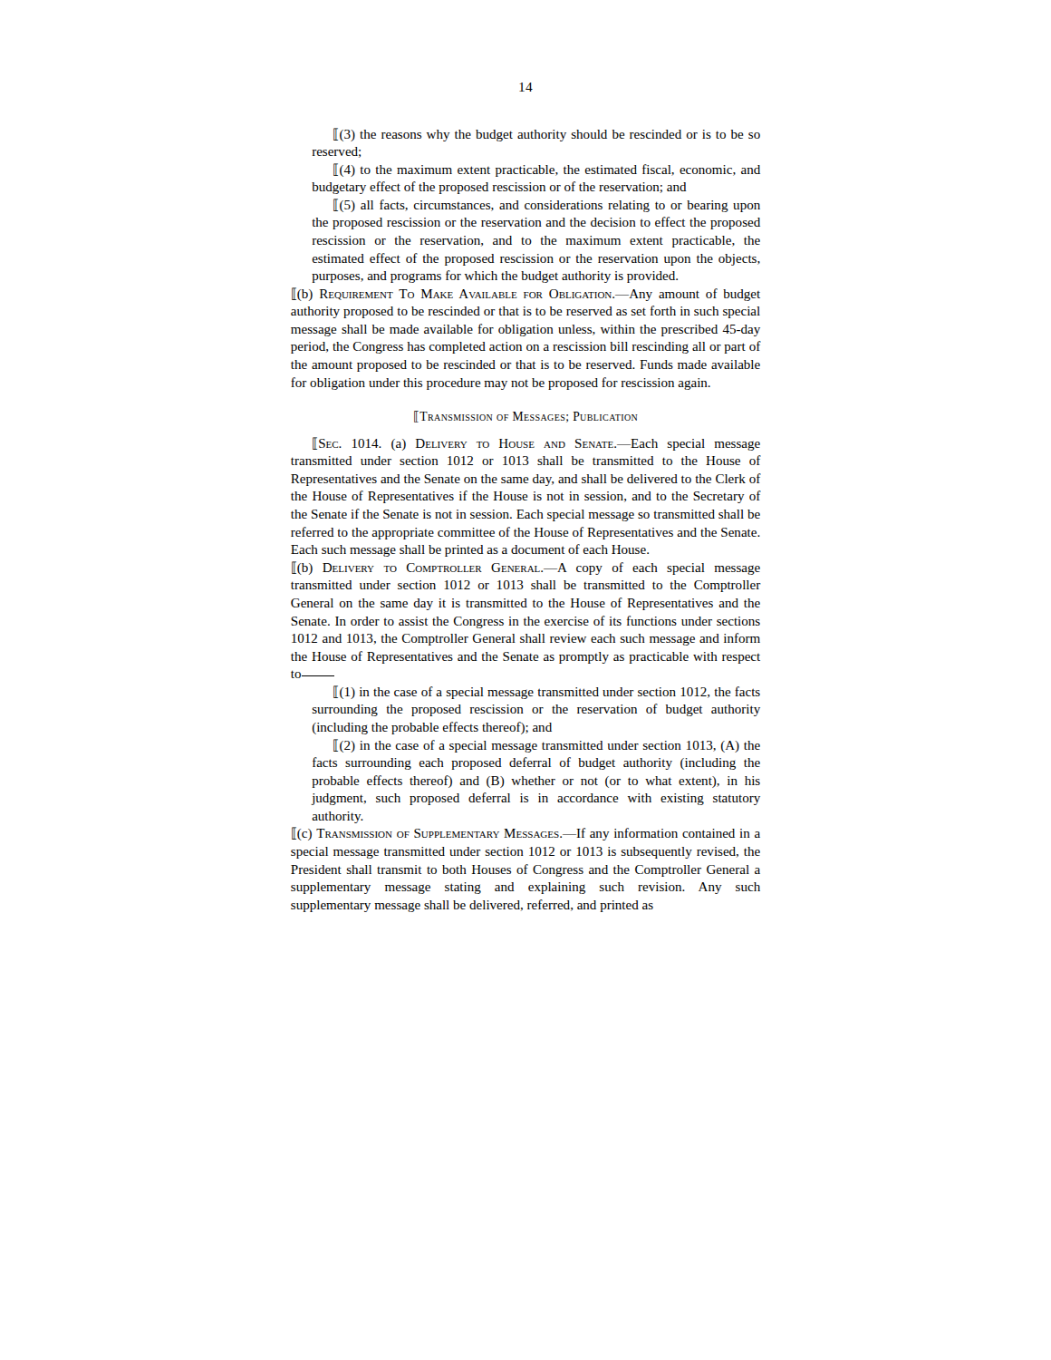14
⟦(3) the reasons why the budget authority should be rescinded or is to be so reserved;
⟦(4) to the maximum extent practicable, the estimated fiscal, economic, and budgetary effect of the proposed rescission or of the reservation; and
⟦(5) all facts, circumstances, and considerations relating to or bearing upon the proposed rescission or the reservation and the decision to effect the proposed rescission or the reservation, and to the maximum extent practicable, the estimated effect of the proposed rescission or the reservation upon the objects, purposes, and programs for which the budget authority is provided.
⟦(b) Requirement To Make Available for Obligation.—Any amount of budget authority proposed to be rescinded or that is to be reserved as set forth in such special message shall be made available for obligation unless, within the prescribed 45-day period, the Congress has completed action on a rescission bill rescinding all or part of the amount proposed to be rescinded or that is to be reserved. Funds made available for obligation under this procedure may not be proposed for rescission again.
⟦Transmission of Messages; Publication
⟦Sec. 1014. (a) Delivery to House and Senate.—Each special message transmitted under section 1012 or 1013 shall be transmitted to the House of Representatives and the Senate on the same day, and shall be delivered to the Clerk of the House of Representatives if the House is not in session, and to the Secretary of the Senate if the Senate is not in session. Each special message so transmitted shall be referred to the appropriate committee of the House of Representatives and the Senate. Each such message shall be printed as a document of each House.
⟦(b) Delivery to Comptroller General.—A copy of each special message transmitted under section 1012 or 1013 shall be transmitted to the Comptroller General on the same day it is transmitted to the House of Representatives and the Senate. In order to assist the Congress in the exercise of its functions under sections 1012 and 1013, the Comptroller General shall review each such message and inform the House of Representatives and the Senate as promptly as practicable with respect to
⟦(1) in the case of a special message transmitted under section 1012, the facts surrounding the proposed rescission or the reservation of budget authority (including the probable effects thereof); and
⟦(2) in the case of a special message transmitted under section 1013, (A) the facts surrounding each proposed deferral of budget authority (including the probable effects thereof) and (B) whether or not (or to what extent), in his judgment, such proposed deferral is in accordance with existing statutory authority.
⟦(c) Transmission of Supplementary Messages.—If any information contained in a special message transmitted under section 1012 or 1013 is subsequently revised, the President shall transmit to both Houses of Congress and the Comptroller General a supplementary message stating and explaining such revision. Any such supplementary message shall be delivered, referred, and printed as